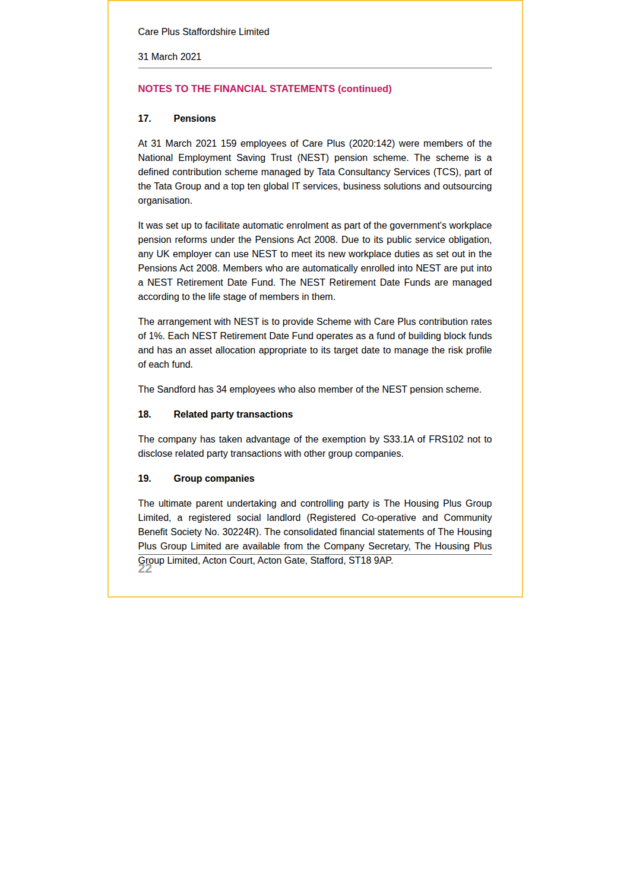Care Plus Staffordshire Limited
31 March 2021
NOTES TO THE FINANCIAL STATEMENTS (continued)
17. Pensions
At 31 March 2021 159 employees of Care Plus (2020:142) were members of the National Employment Saving Trust (NEST) pension scheme. The scheme is a defined contribution scheme managed by Tata Consultancy Services (TCS), part of the Tata Group and a top ten global IT services, business solutions and outsourcing organisation.
It was set up to facilitate automatic enrolment as part of the government's workplace pension reforms under the Pensions Act 2008. Due to its public service obligation, any UK employer can use NEST to meet its new workplace duties as set out in the Pensions Act 2008. Members who are automatically enrolled into NEST are put into a NEST Retirement Date Fund. The NEST Retirement Date Funds are managed according to the life stage of members in them.
The arrangement with NEST is to provide Scheme with Care Plus contribution rates of 1%. Each NEST Retirement Date Fund operates as a fund of building block funds and has an asset allocation appropriate to its target date to manage the risk profile of each fund.
The Sandford has 34 employees who also member of the NEST pension scheme.
18. Related party transactions
The company has taken advantage of the exemption by S33.1A of FRS102 not to disclose related party transactions with other group companies.
19. Group companies
The ultimate parent undertaking and controlling party is The Housing Plus Group Limited, a registered social landlord (Registered Co-operative and Community Benefit Society No. 30224R). The consolidated financial statements of The Housing Plus Group Limited are available from the Company Secretary, The Housing Plus Group Limited, Acton Court, Acton Gate, Stafford, ST18 9AP.
22